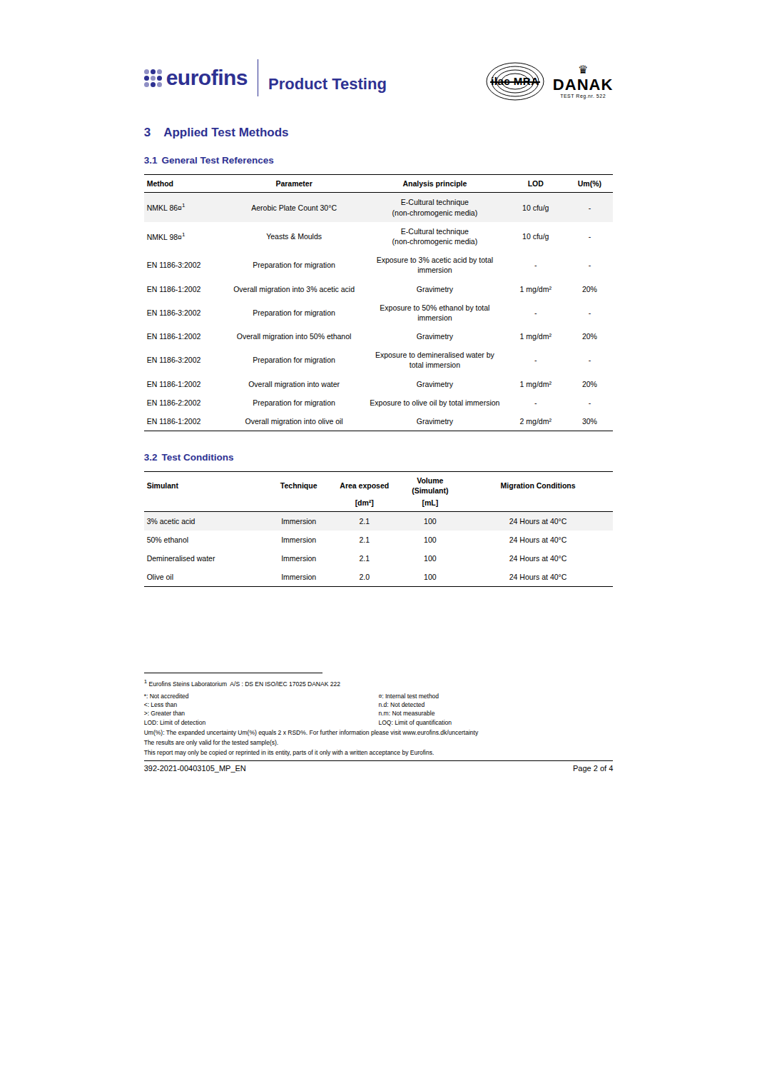eurofins
Product Testing
ilac MRA
♛
DANAK
TEST Reg.nr. 522
3 Applied Test Methods
3.1 General Test References
| Method | Parameter | Analysis principle | LOD | Um(%) |
| --- | --- | --- | --- | --- |
| NMKL 86¤ 1 | Aerobic Plate Count 30°C | E-Cultural technique (non-chromogenic media) | 10 cfu/g | - |
| NMKL 98¤ 1 | Yeasts & Moulds | E-Cultural technique (non-chromogenic media) | 10 cfu/g | - |
| EN 1186-3:2002 | Preparation for migration | Exposure to 3% acetic acid by total immersion | - | - |
| EN 1186-1:2002 | Overall migration into 3% acetic acid | Gravimetry | 1 mg/dm² | 20% |
| EN 1186-3:2002 | Preparation for migration | Exposure to 50% ethanol by total immersion | - | - |
| EN 1186-1:2002 | Overall migration into 50% ethanol | Gravimetry | 1 mg/dm² | 20% |
| EN 1186-3:2002 | Preparation for migration | Exposure to demineralised water by total immersion | - | - |
| EN 1186-1:2002 | Overall migration into water | Gravimetry | 1 mg/dm² | 20% |
| EN 1186-2:2002 | Preparation for migration | Exposure to olive oil by total immersion | - | - |
| EN 1186-1:2002 | Overall migration into olive oil | Gravimetry | 2 mg/dm² | 30% |
3.2 Test Conditions
| Simulant | Technique | Area exposed | Volume (Simulant) | Migration Conditions |
| --- | --- | --- | --- | --- |
| | | [dm²] | [mL] | |
| 3% acetic acid | Immersion | 2.1 | 100 | 24 Hours at 40°C |
| 50% ethanol | Immersion | 2.1 | 100 | 24 Hours at 40°C |
| Demineralised water | Immersion | 2.1 | 100 | 24 Hours at 40°C |
| Olive oil | Immersion | 2.0 | 100 | 24 Hours at 40°C |
1 Eurofins Steins Laboratorium A/S : DS EN ISO/IEC 17025 DANAK 222
*: Not accredited
¤: Internal test method
<: Less than
n.d: Not detected
>: Greater than
n.m: Not measurable
LOD: Limit of detection
LOQ: Limit of quantification
Um(%): The expanded uncertainty Um(%) equals 2 x RSD%. For further information please visit www.eurofins.dk/uncertainty
The results are only valid for the tested sample(s).
This report may only be copied or reprinted in its entity, parts of it only with a written acceptance by Eurofins.
392-2021-00403105_MP_EN Page 2 of 4